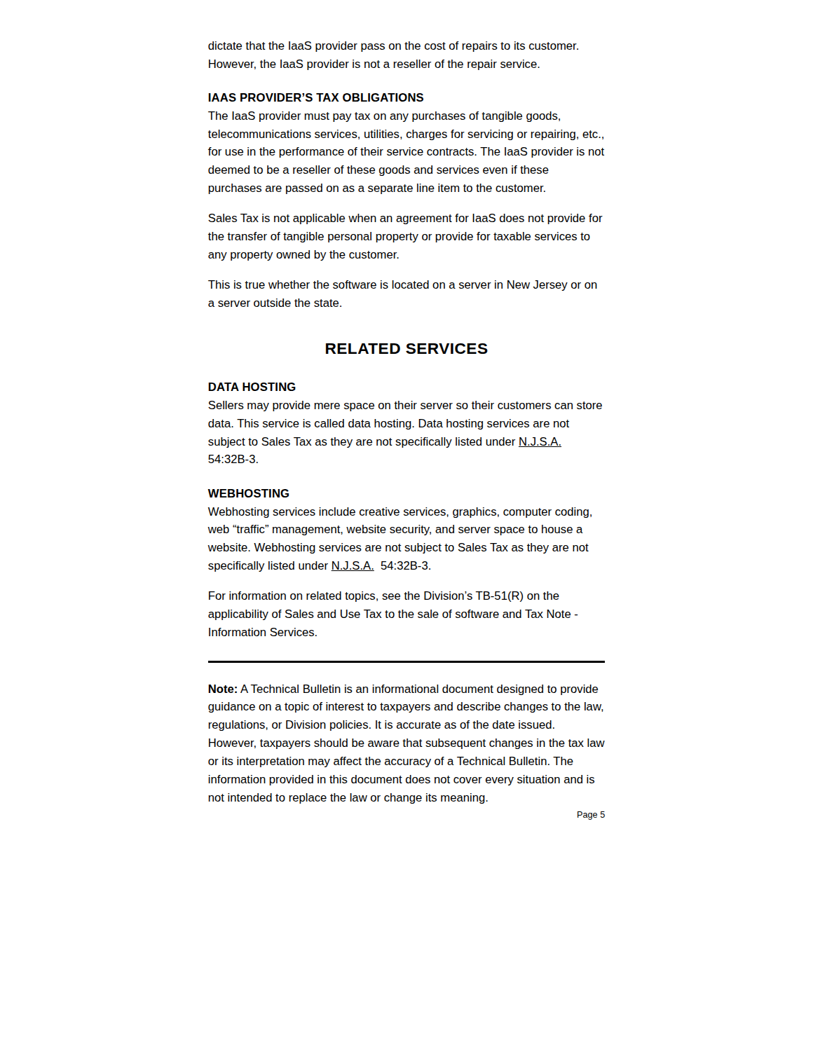dictate that the IaaS provider pass on the cost of repairs to its customer. However, the IaaS provider is not a reseller of the repair service.
IAAS PROVIDER’S TAX OBLIGATIONS
The IaaS provider must pay tax on any purchases of tangible goods, telecommunications services, utilities, charges for servicing or repairing, etc., for use in the performance of their service contracts. The IaaS provider is not deemed to be a reseller of these goods and services even if these purchases are passed on as a separate line item to the customer.
Sales Tax is not applicable when an agreement for IaaS does not provide for the transfer of tangible personal property or provide for taxable services to any property owned by the customer.
This is true whether the software is located on a server in New Jersey or on a server outside the state.
RELATED SERVICES
DATA HOSTING
Sellers may provide mere space on their server so their customers can store data. This service is called data hosting. Data hosting services are not subject to Sales Tax as they are not specifically listed under N.J.S.A. 54:32B-3.
WEBHOSTING
Webhosting services include creative services, graphics, computer coding, web “traffic” management, website security, and server space to house a website. Webhosting services are not subject to Sales Tax as they are not specifically listed under N.J.S.A. 54:32B-3.
For information on related topics, see the Division’s TB-51(R) on the applicability of Sales and Use Tax to the sale of software and Tax Note - Information Services.
Note: A Technical Bulletin is an informational document designed to provide guidance on a topic of interest to taxpayers and describe changes to the law, regulations, or Division policies. It is accurate as of the date issued. However, taxpayers should be aware that subsequent changes in the tax law or its interpretation may affect the accuracy of a Technical Bulletin. The information provided in this document does not cover every situation and is not intended to replace the law or change its meaning.
Page 5